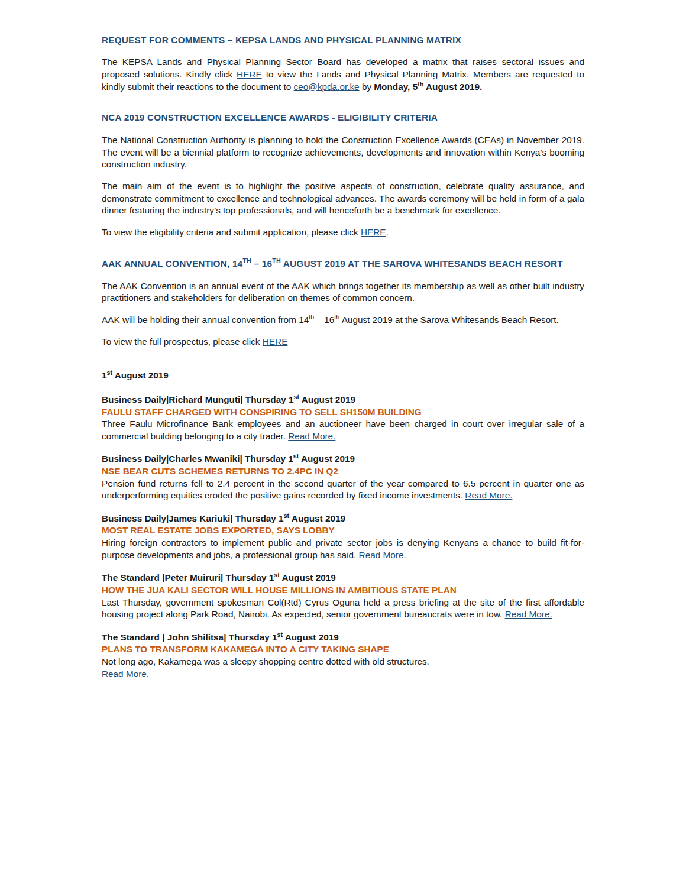REQUEST FOR COMMENTS – KEPSA LANDS AND PHYSICAL PLANNING MATRIX
The KEPSA Lands and Physical Planning Sector Board has developed a matrix that raises sectoral issues and proposed solutions. Kindly click HERE to view the Lands and Physical Planning Matrix. Members are requested to kindly submit their reactions to the document to ceo@kpda.or.ke by Monday, 5th August 2019.
NCA 2019 CONSTRUCTION EXCELLENCE AWARDS - ELIGIBILITY CRITERIA
The National Construction Authority is planning to hold the Construction Excellence Awards (CEAs) in November 2019. The event will be a biennial platform to recognize achievements, developments and innovation within Kenya’s booming construction industry.
The main aim of the event is to highlight the positive aspects of construction, celebrate quality assurance, and demonstrate commitment to excellence and technological advances. The awards ceremony will be held in form of a gala dinner featuring the industry’s top professionals, and will henceforth be a benchmark for excellence.
To view the eligibility criteria and submit application, please click HERE.
AAK ANNUAL CONVENTION, 14TH – 16TH AUGUST 2019 AT THE SAROVA WHITESANDS BEACH RESORT
The AAK Convention is an annual event of the AAK which brings together its membership as well as other built industry practitioners and stakeholders for deliberation on themes of common concern.
AAK will be holding their annual convention from 14th – 16th August 2019 at the Sarova Whitesands Beach Resort.
To view the full prospectus, please click HERE
1st August 2019
Business Daily|Richard Munguti| Thursday 1st August 2019
FAULU STAFF CHARGED WITH CONSPIRING TO SELL SH150M BUILDING
Three Faulu Microfinance Bank employees and an auctioneer have been charged in court over irregular sale of a commercial building belonging to a city trader. Read More.
Business Daily|Charles Mwaniki| Thursday 1st August 2019
NSE BEAR CUTS SCHEMES RETURNS TO 2.4PC IN Q2
Pension fund returns fell to 2.4 percent in the second quarter of the year compared to 6.5 percent in quarter one as underperforming equities eroded the positive gains recorded by fixed income investments. Read More.
Business Daily|James Kariuki| Thursday 1st August 2019
MOST REAL ESTATE JOBS EXPORTED, SAYS LOBBY
Hiring foreign contractors to implement public and private sector jobs is denying Kenyans a chance to build fit-for-purpose developments and jobs, a professional group has said. Read More.
The Standard |Peter Muiruri| Thursday 1st August 2019
HOW THE JUA KALI SECTOR WILL HOUSE MILLIONS IN AMBITIOUS STATE PLAN
Last Thursday, government spokesman Col(Rtd) Cyrus Oguna held a press briefing at the site of the first affordable housing project along Park Road, Nairobi. As expected, senior government bureaucrats were in tow. Read More.
The Standard | John Shilitsa| Thursday 1st August 2019
PLANS TO TRANSFORM KAKAMEGA INTO A CITY TAKING SHAPE
Not long ago, Kakamega was a sleepy shopping centre dotted with old structures.
Read More.